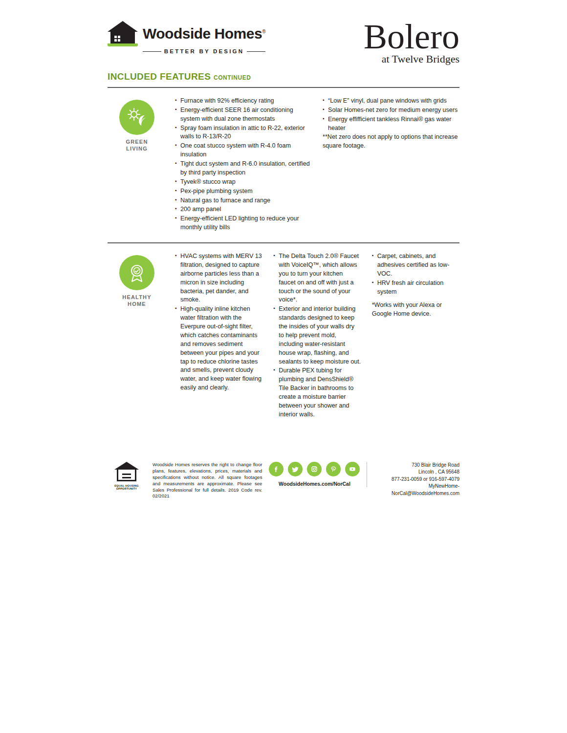Woodside Homes®
BETTER BY DESIGN
Bolero
at Twelve Bridges
INCLUDED FEATURES CONTINUED
GREEN
LIVING
Furnace with 92% efficiency rating
Energy-efficient SEER 16 air conditioning system with dual zone thermostats
Spray foam insulation in attic to R-22, exterior walls to R-13/R-20
One coat stucco system with R-4.0 foam insulation
Tight duct system and R-6.0 insulation, certified by third party inspection
Tyvek® stucco wrap
Pex-pipe plumbing system
Natural gas to furnace and range
200 amp panel
Energy-efficient LED lighting to reduce your monthly utility bills
“Low E” vinyl, dual pane windows with grids
Solar Homes-net zero for medium energy users
Energy effifficient tankless Rinnai® gas water heater
**Net zero does not apply to options that increase square footage.
HEALTHY
HOME
HVAC systems with MERV 13 filtration, designed to capture airborne particles less than a micron in size including bacteria, pet dander, and smoke.
High-quality inline kitchen water filtration with the Everpure out-of-sight filter, which catches contaminants and removes sediment between your pipes and your tap to reduce chlorine tastes and smells, prevent cloudy water, and keep water flowing easily and clearly.
The Delta Touch 2.0® Faucet with VoiceIQ™, which allows you to turn your kitchen faucet on and off with just a touch or the sound of your voice*.
Exterior and interior building standards designed to keep the insides of your walls dry to help prevent mold, including water-resistant house wrap, flashing, and sealants to keep moisture out.
Durable PEX tubing for plumbing and DensShield® Tile Backer in bathrooms to create a moisture barrier between your shower and interior walls.
Carpet, cabinets, and adhesives certified as low-VOC.
HRV fresh air circulation system
*Works with your Alexa or Google Home device.
EQUAL HOUSING
OPPORTUNITY
Woodside Homes reserves the right to change floor plans, features, elevations, prices, materials and specifications without notice. All square footages and measurements are approximate. Please see Sales Professional for full details. 2019 Code rev. 02/2021
WoodsideHomes.com/NorCal
730 Blair Bridge Road
Lincoln , CA 95648
877-231-0059 or 916-597-4079
MyNewHome-NorCal@WoodsideHomes.com